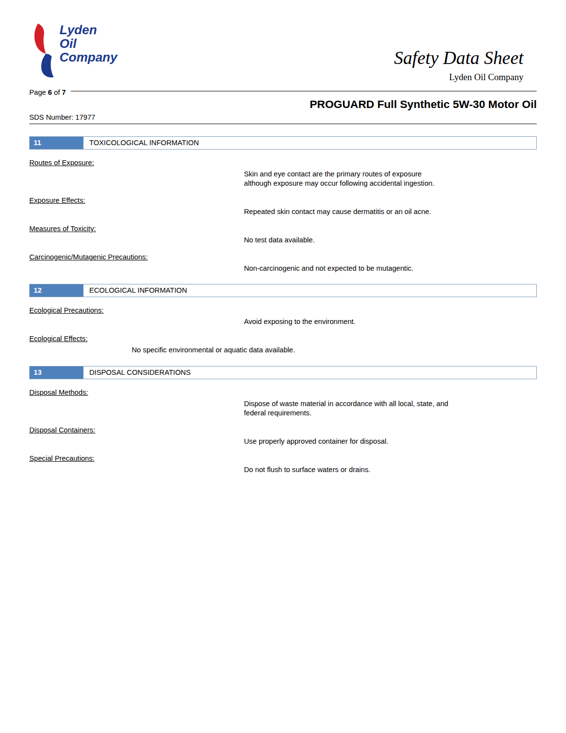Lyden Oil Company
Safety Data Sheet
Lyden Oil Company
Page 6 of 7
PROGUARD Full Synthetic 5W-30 Motor Oil
SDS Number: 17977
11
TOXICOLOGICAL INFORMATION
Routes of Exposure:
Skin and eye contact are the primary routes of exposure although exposure may occur following accidental ingestion.
Exposure Effects:
Repeated skin contact may cause dermatitis or an oil acne.
Measures of Toxicity:
No test data available.
Carcinogenic/Mutagenic Precautions:
Non-carcinogenic and not expected to be mutagentic.
12
ECOLOGICAL INFORMATION
Ecological Precautions:
Avoid exposing to the environment.
Ecological Effects:
No specific environmental or aquatic data available.
13
DISPOSAL CONSIDERATIONS
Disposal Methods:
Dispose of waste material in accordance with all local, state, and federal requirements.
Disposal Containers:
Use properly approved container for disposal.
Special Precautions:
Do not flush to surface waters or drains.